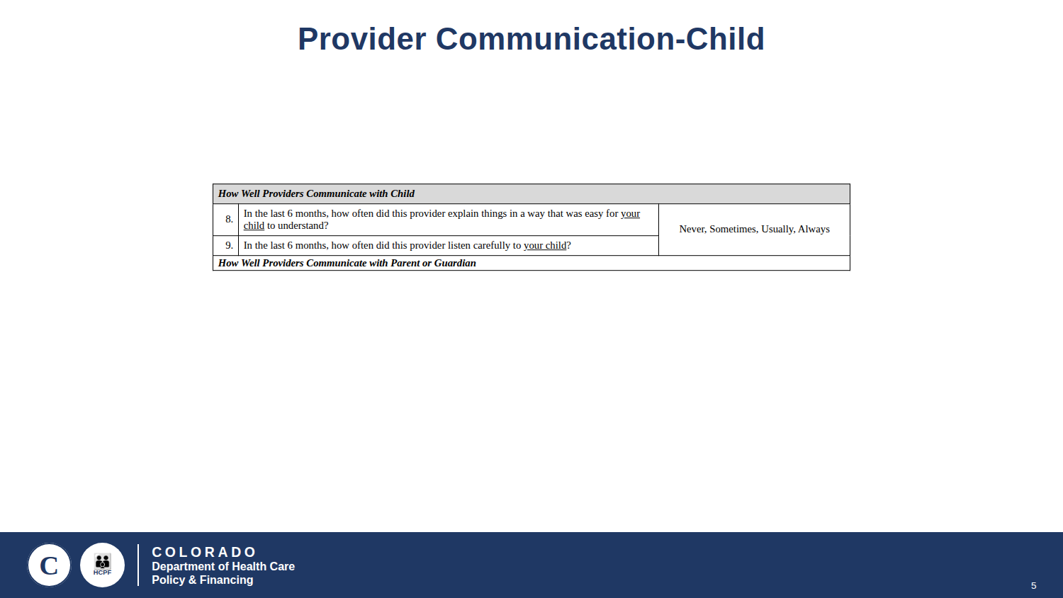Provider Communication-Child
| How Well Providers Communicate with Child |
| 8. | In the last 6 months, how often did this provider explain things in a way that was easy for your child to understand? | Never, Sometimes, Usually, Always |
| 9. | In the last 6 months, how often did this provider listen carefully to your child ? |
| How Well Providers Communicate with Parent or Guardian |
C
👪
HCPF
COLORADO
Department of Health Care
Policy & Financing
5